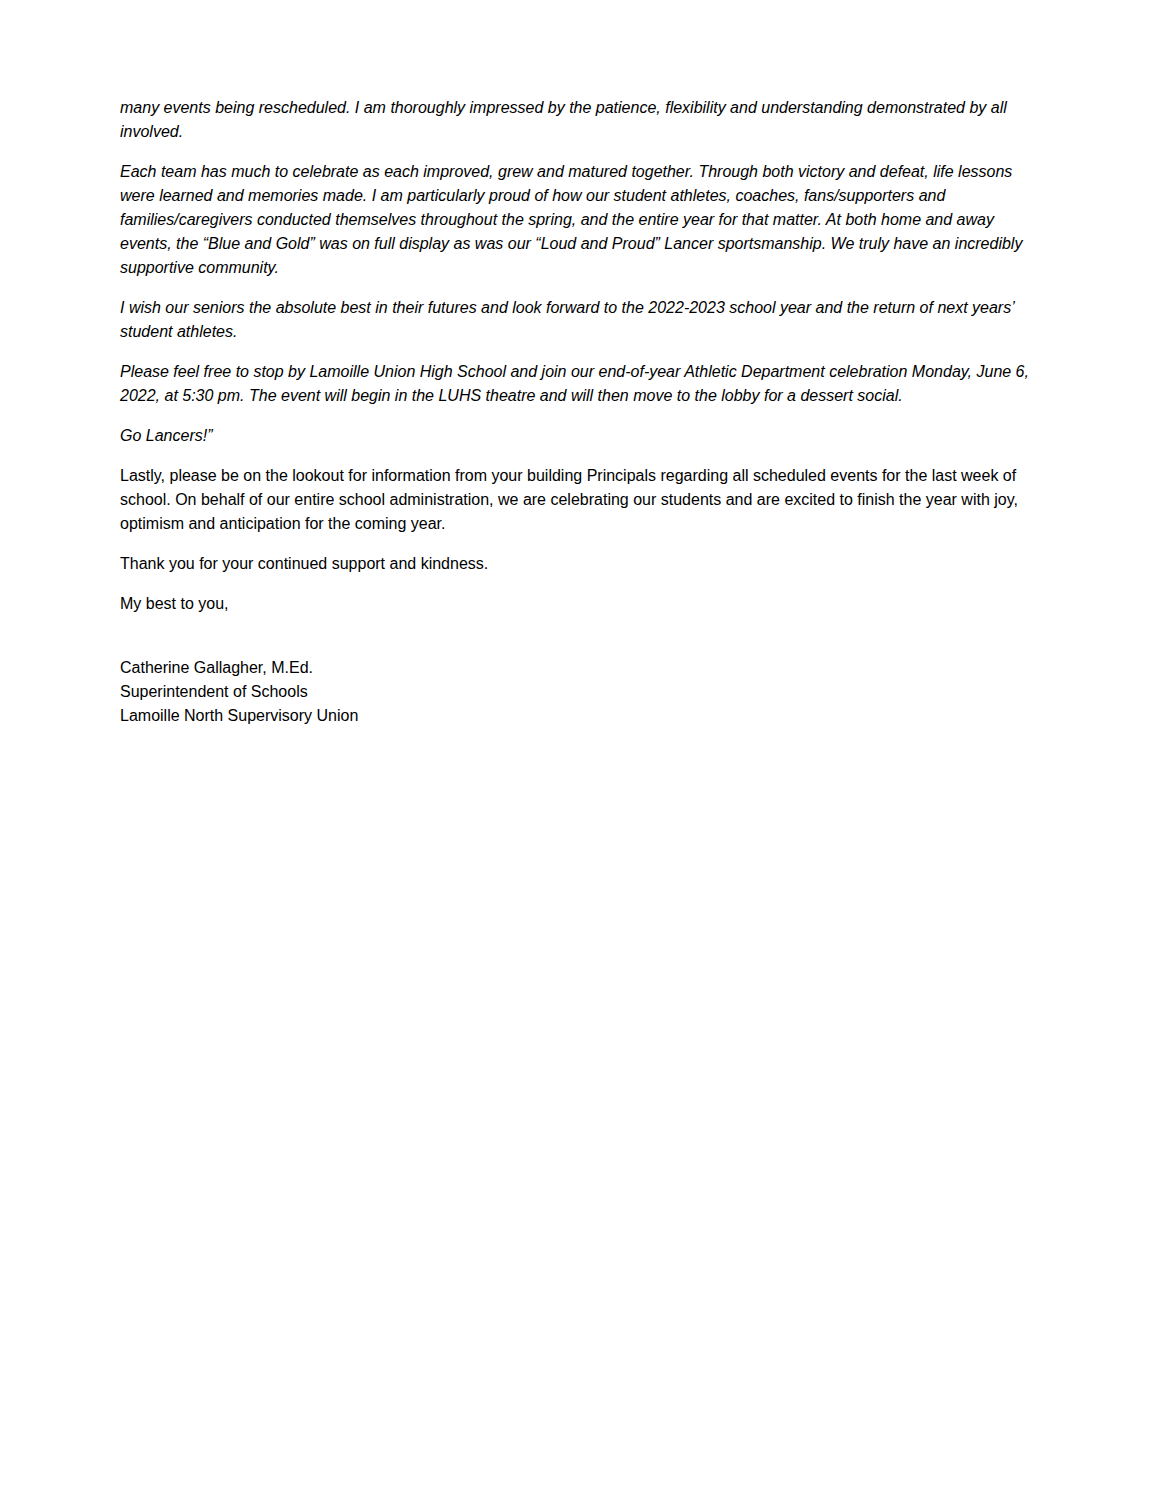many events being rescheduled. I am thoroughly impressed by the patience, flexibility and understanding demonstrated by all involved.
Each team has much to celebrate as each improved, grew and matured together. Through both victory and defeat, life lessons were learned and memories made. I am particularly proud of how our student athletes, coaches, fans/supporters and families/caregivers conducted themselves throughout the spring, and the entire year for that matter. At both home and away events, the “Blue and Gold” was on full display as was our “Loud and Proud” Lancer sportsmanship. We truly have an incredibly supportive community.
I wish our seniors the absolute best in their futures and look forward to the 2022-2023 school year and the return of next years’ student athletes.
Please feel free to stop by Lamoille Union High School and join our end-of-year Athletic Department celebration Monday, June 6, 2022, at 5:30 pm. The event will begin in the LUHS theatre and will then move to the lobby for a dessert social.
Go Lancers!”
Lastly, please be on the lookout for information from your building Principals regarding all scheduled events for the last week of school. On behalf of our entire school administration, we are celebrating our students and are excited to finish the year with joy, optimism and anticipation for the coming year.
Thank you for your continued support and kindness.
My best to you,
Catherine Gallagher, M.Ed.
Superintendent of Schools
Lamoille North Supervisory Union